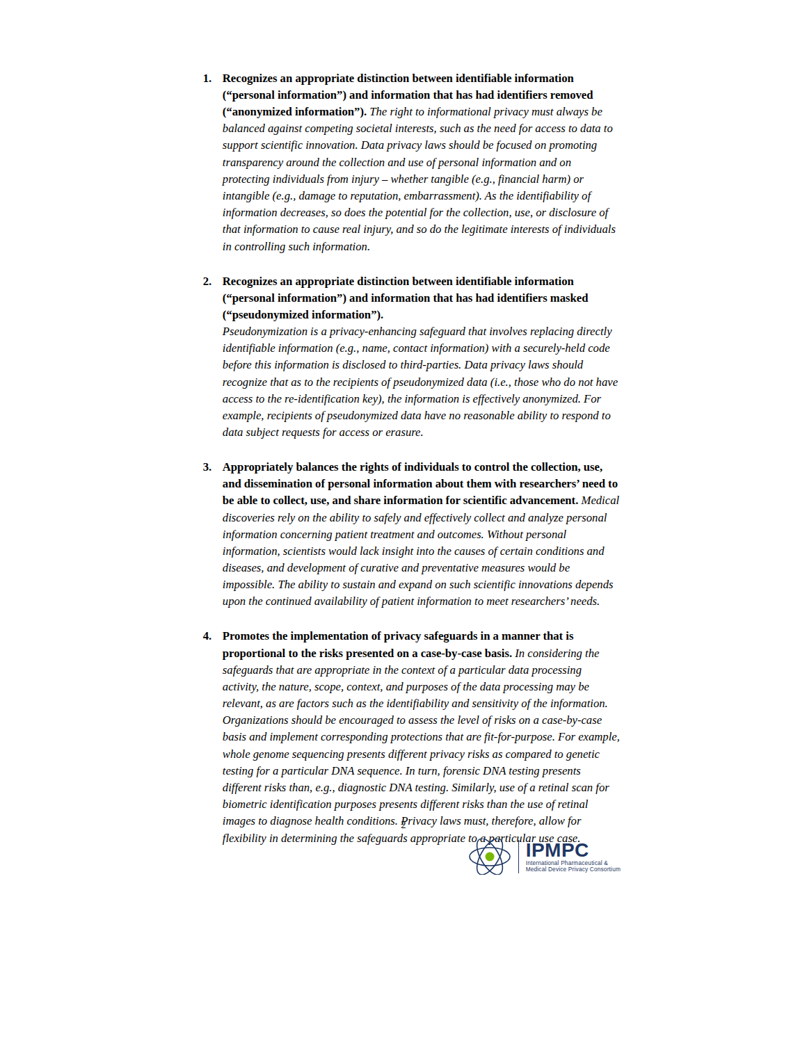Recognizes an appropriate distinction between identifiable information (“personal information”) and information that has had identifiers removed (“anonymized information”). The right to informational privacy must always be balanced against competing societal interests, such as the need for access to data to support scientific innovation. Data privacy laws should be focused on promoting transparency around the collection and use of personal information and on protecting individuals from injury – whether tangible (e.g., financial harm) or intangible (e.g., damage to reputation, embarrassment). As the identifiability of information decreases, so does the potential for the collection, use, or disclosure of that information to cause real injury, and so do the legitimate interests of individuals in controlling such information.
Recognizes an appropriate distinction between identifiable information (“personal information”) and information that has had identifiers masked (“pseudonymized information”).
Pseudonymization is a privacy-enhancing safeguard that involves replacing directly identifiable information (e.g., name, contact information) with a securely-held code before this information is disclosed to third-parties. Data privacy laws should recognize that as to the recipients of pseudonymized data (i.e., those who do not have access to the re-identification key), the information is effectively anonymized. For example, recipients of pseudonymized data have no reasonable ability to respond to data subject requests for access or erasure.
Appropriately balances the rights of individuals to control the collection, use, and dissemination of personal information about them with researchers’ need to be able to collect, use, and share information for scientific advancement. Medical discoveries rely on the ability to safely and effectively collect and analyze personal information concerning patient treatment and outcomes. Without personal information, scientists would lack insight into the causes of certain conditions and diseases, and development of curative and preventative measures would be impossible. The ability to sustain and expand on such scientific innovations depends upon the continued availability of patient information to meet researchers’ needs.
Promotes the implementation of privacy safeguards in a manner that is proportional to the risks presented on a case-by-case basis. In considering the safeguards that are appropriate in the context of a particular data processing activity, the nature, scope, context, and purposes of the data processing may be relevant, as are factors such as the identifiability and sensitivity of the information. Organizations should be encouraged to assess the level of risks on a case-by-case basis and implement corresponding protections that are fit-for-purpose. For example, whole genome sequencing presents different privacy risks as compared to genetic testing for a particular DNA sequence. In turn, forensic DNA testing presents different risks than, e.g., diagnostic DNA testing. Similarly, use of a retinal scan for biometric identification purposes presents different risks than the use of retinal images to diagnose health conditions. Privacy laws must, therefore, allow for flexibility in determining the safeguards appropriate to a particular use case.
2
IPMPC
International Pharmaceutical &
Medical Device Privacy Consortium